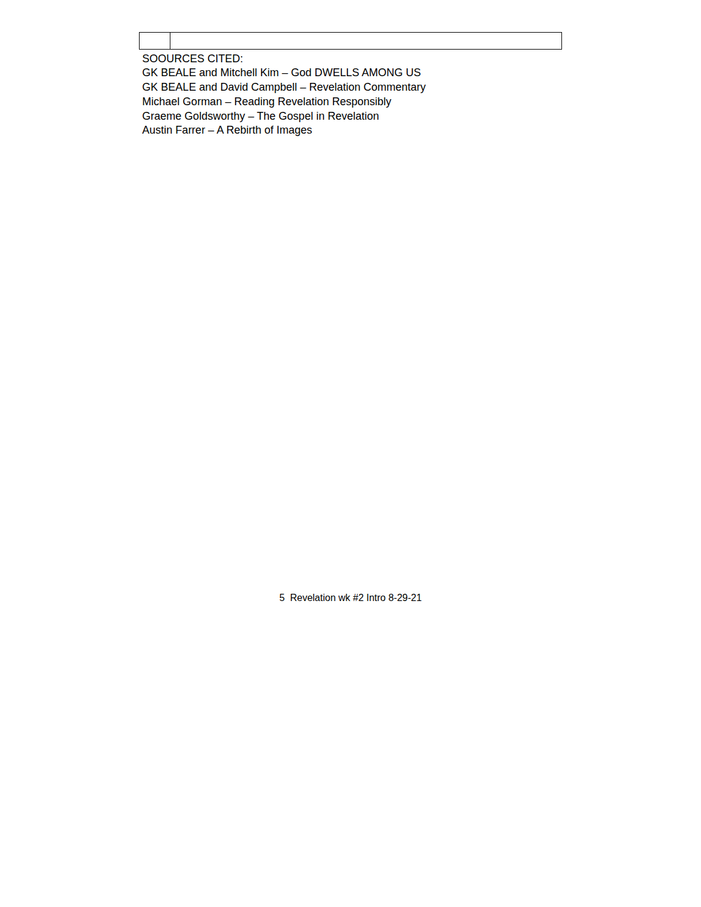SOOURCES CITED:
GK BEALE and Mitchell Kim – God DWELLS AMONG US
GK BEALE and David Campbell – Revelation Commentary
Michael Gorman – Reading Revelation Responsibly
Graeme Goldsworthy – The Gospel in Revelation
Austin Farrer – A Rebirth of Images
5 Revelation wk #2 Intro 8-29-21